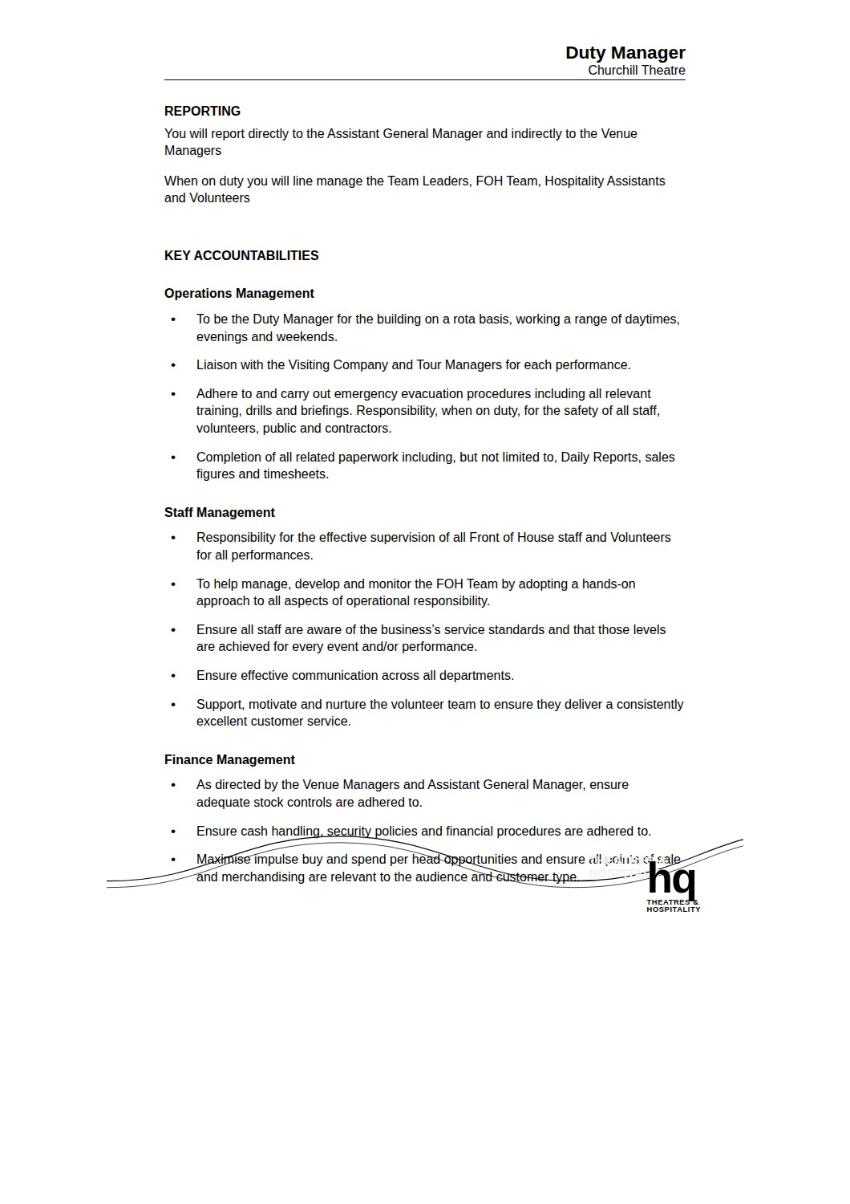Duty Manager
Churchill Theatre
REPORTING
You will report directly to the Assistant General Manager and indirectly to the Venue Managers
When on duty you will line manage the Team Leaders, FOH Team, Hospitality Assistants and Volunteers
KEY ACCOUNTABILITIES
Operations Management
To be the Duty Manager for the building on a rota basis, working a range of daytimes, evenings and weekends.
Liaison with the Visiting Company and Tour Managers for each performance.
Adhere to and carry out emergency evacuation procedures including all relevant training, drills and briefings. Responsibility, when on duty, for the safety of all staff, volunteers, public and contractors.
Completion of all related paperwork including, but not limited to, Daily Reports, sales figures and timesheets.
Staff Management
Responsibility for the effective supervision of all Front of House staff and Volunteers for all performances.
To help manage, develop and monitor the FOH Team by adopting a hands-on approach to all aspects of operational responsibility.
Ensure all staff are aware of the business’s service standards and that those levels are achieved for every event and/or performance.
Ensure effective communication across all departments.
Support, motivate and nurture the volunteer team to ensure they deliver a consistently excellent customer service.
Finance Management
As directed by the Venue Managers and Assistant General Manager, ensure adequate stock controls are adhered to.
Ensure cash handling, security policies and financial procedures are adhered to.
Maximise impulse buy and spend per head opportunities and ensure all points of sale and merchandising are relevant to the audience and customer type.
THEATRES &
HOSPITALITY
hq
THEATRES &
HOSPITALITY